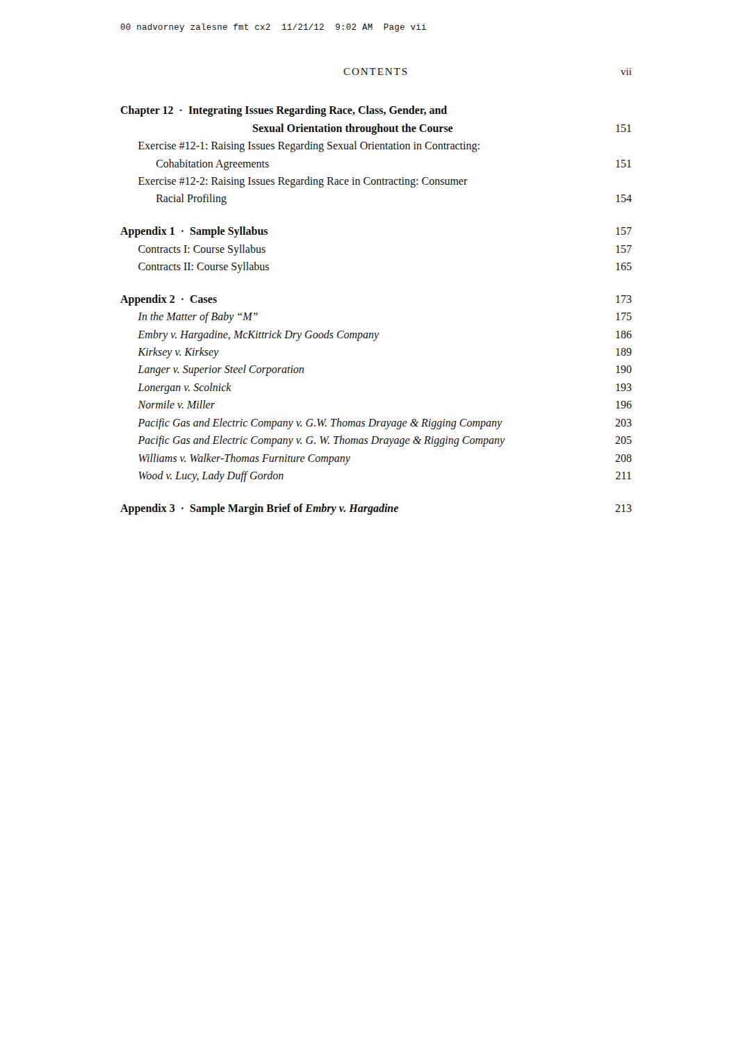00 nadvorney zalesne fmt cx2 11/21/12 9:02 AM Page vii
CONTENTS vii
| Chapter 12 · Integrating Issues Regarding Race, Class, Gender, and | |
| Sexual Orientation throughout the Course | 151 |
| Exercise #12-1: Raising Issues Regarding Sexual Orientation in Contracting: | |
| Cohabitation Agreements | 151 |
| Exercise #12-2: Raising Issues Regarding Race in Contracting: Consumer | |
| Racial Profiling | 154 |
| Appendix 1 · Sample Syllabus | 157 |
| Contracts I: Course Syllabus | 157 |
| Contracts II: Course Syllabus | 165 |
| Appendix 2 · Cases | 173 |
| In the Matter of Baby “M” | 175 |
| Embry v. Hargadine, McKittrick Dry Goods Company | 186 |
| Kirksey v. Kirksey | 189 |
| Langer v. Superior Steel Corporation | 190 |
| Lonergan v. Scolnick | 193 |
| Normile v. Miller | 196 |
| Pacific Gas and Electric Company v. G.W. Thomas Drayage & Rigging Company | 203 |
| Pacific Gas and Electric Company v. G. W. Thomas Drayage & Rigging Company | 205 |
| Williams v. Walker-Thomas Furniture Company | 208 |
| Wood v. Lucy, Lady Duff Gordon | 211 |
| Appendix 3 · Sample Margin Brief of Embry v. Hargadine | 213 |